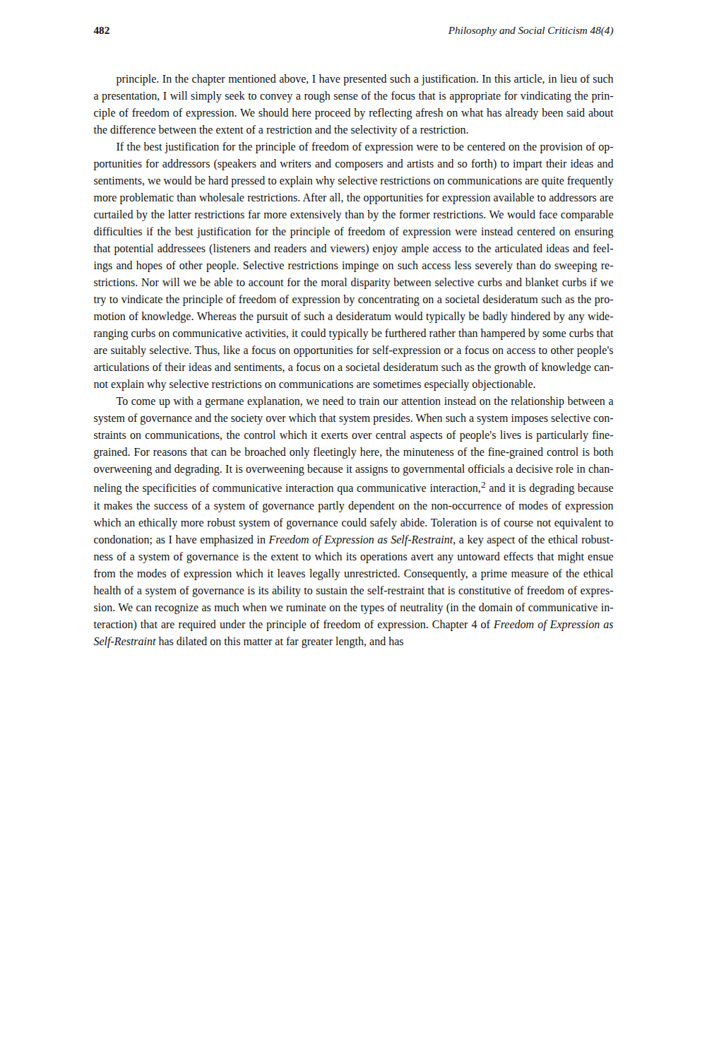482 Philosophy and Social Criticism 48(4)
principle. In the chapter mentioned above, I have presented such a justification. In this article, in lieu of such a presentation, I will simply seek to convey a rough sense of the focus that is appropriate for vindicating the principle of freedom of expression. We should here proceed by reflecting afresh on what has already been said about the difference between the extent of a restriction and the selectivity of a restriction.
If the best justification for the principle of freedom of expression were to be centered on the provision of opportunities for addressors (speakers and writers and composers and artists and so forth) to impart their ideas and sentiments, we would be hard pressed to explain why selective restrictions on communications are quite frequently more problematic than wholesale restrictions. After all, the opportunities for expression available to addressors are curtailed by the latter restrictions far more extensively than by the former restrictions. We would face comparable difficulties if the best justification for the principle of freedom of expression were instead centered on ensuring that potential addressees (listeners and readers and viewers) enjoy ample access to the articulated ideas and feelings and hopes of other people. Selective restrictions impinge on such access less severely than do sweeping restrictions. Nor will we be able to account for the moral disparity between selective curbs and blanket curbs if we try to vindicate the principle of freedom of expression by concentrating on a societal desideratum such as the promotion of knowledge. Whereas the pursuit of such a desideratum would typically be badly hindered by any wide-ranging curbs on communicative activities, it could typically be furthered rather than hampered by some curbs that are suitably selective. Thus, like a focus on opportunities for self-expression or a focus on access to other people's articulations of their ideas and sentiments, a focus on a societal desideratum such as the growth of knowledge cannot explain why selective restrictions on communications are sometimes especially objectionable.
To come up with a germane explanation, we need to train our attention instead on the relationship between a system of governance and the society over which that system presides. When such a system imposes selective constraints on communications, the control which it exerts over central aspects of people's lives is particularly fine-grained. For reasons that can be broached only fleetingly here, the minuteness of the fine-grained control is both overweening and degrading. It is overweening because it assigns to governmental officials a decisive role in channeling the specificities of communicative interaction qua communicative interaction,2 and it is degrading because it makes the success of a system of governance partly dependent on the non-occurrence of modes of expression which an ethically more robust system of governance could safely abide. Toleration is of course not equivalent to condonation; as I have emphasized in Freedom of Expression as Self-Restraint, a key aspect of the ethical robustness of a system of governance is the extent to which its operations avert any untoward effects that might ensue from the modes of expression which it leaves legally unrestricted. Consequently, a prime measure of the ethical health of a system of governance is its ability to sustain the self-restraint that is constitutive of freedom of expression. We can recognize as much when we ruminate on the types of neutrality (in the domain of communicative interaction) that are required under the principle of freedom of expression. Chapter 4 of Freedom of Expression as Self-Restraint has dilated on this matter at far greater length, and has